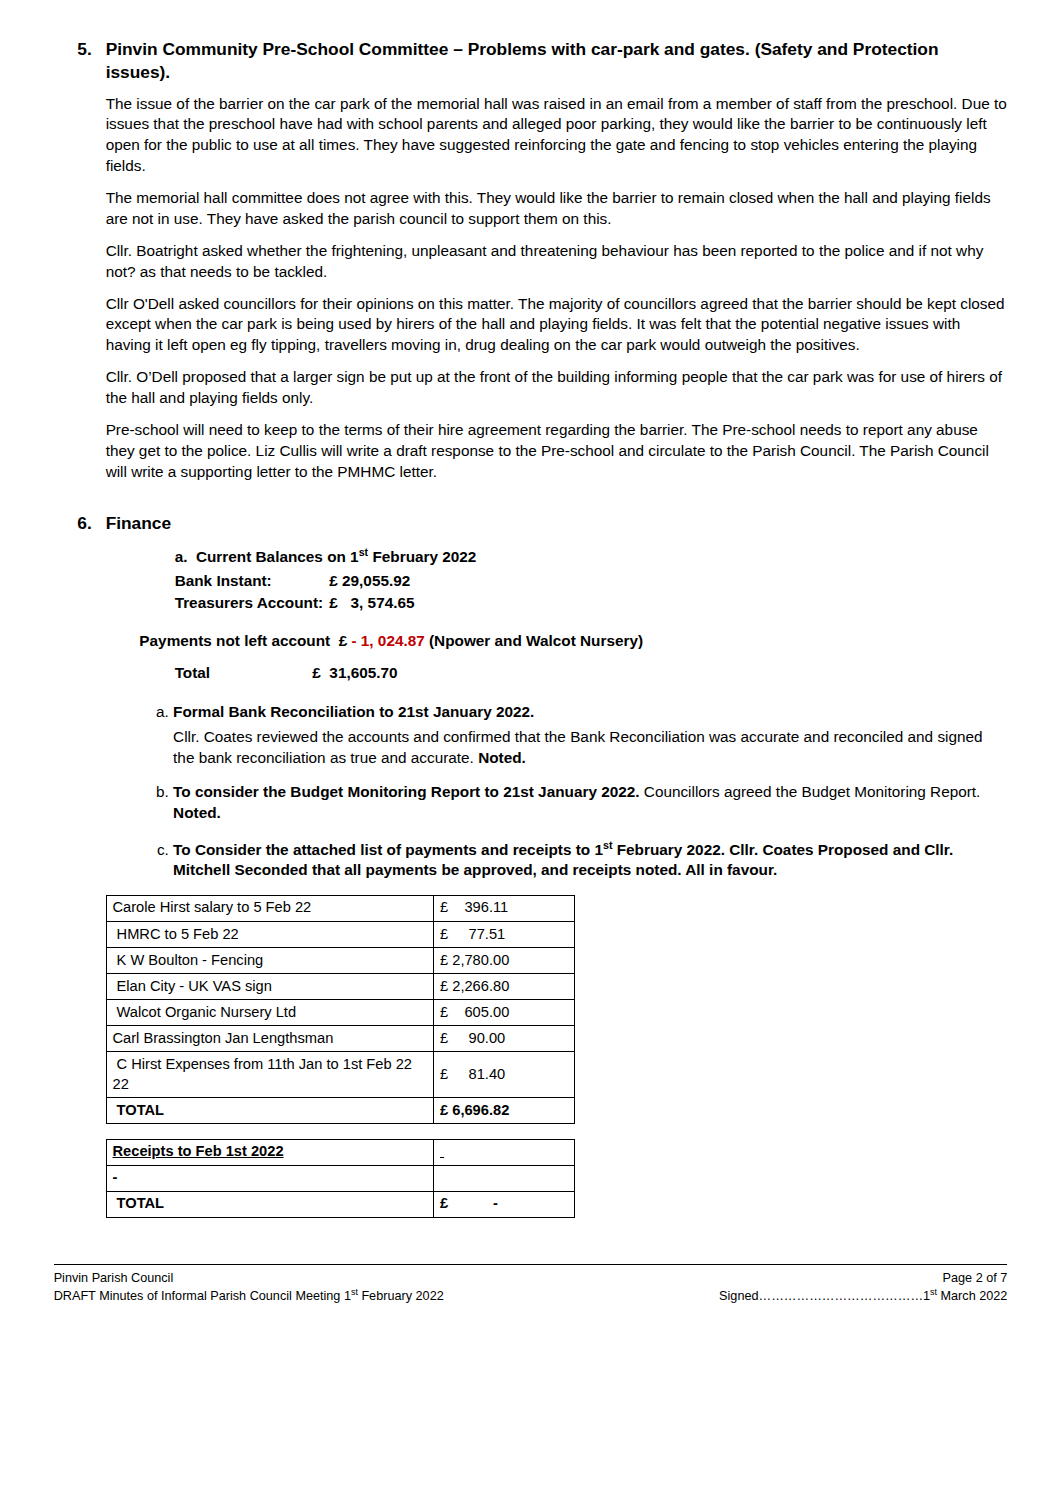5.
Pinvin Community Pre-School Committee – Problems with car-park and gates. (Safety and Protection issues).
The issue of the barrier on the car park of the memorial hall was raised in an email from a member of staff from the preschool. Due to issues that the preschool have had with school parents and alleged poor parking, they would like the barrier to be continuously left open for the public to use at all times. They have suggested reinforcing the gate and fencing to stop vehicles entering the playing fields.
The memorial hall committee does not agree with this. They would like the barrier to remain closed when the hall and playing fields are not in use. They have asked the parish council to support them on this.
Cllr. Boatright asked whether the frightening, unpleasant and threatening behaviour has been reported to the police and if not why not? as that needs to be tackled.
Cllr O'Dell asked councillors for their opinions on this matter. The majority of councillors agreed that the barrier should be kept closed except when the car park is being used by hirers of the hall and playing fields. It was felt that the potential negative issues with having it left open eg fly tipping, travellers moving in, drug dealing on the car park would outweigh the positives.
Cllr. O’Dell proposed that a larger sign be put up at the front of the building informing people that the car park was for use of hirers of the hall and playing fields only.
Pre-school will need to keep to the terms of their hire agreement regarding the barrier. The Pre-school needs to report any abuse they get to the police. Liz Cullis will write a draft response to the Pre-school and circulate to the Parish Council. The Parish Council will write a supporting letter to the PMHMC letter.
6.
Finance
a. Current Balances on 1st February 2022
| Bank Instant: | £ 29,055.92 |
| Treasurers Account: | £ 3, 574.65 |
Payments not left account £ - 1, 024.87 (Npower and Walcot Nursery)
Total £ 31,605.70
Formal Bank Reconciliation to 21st January 2022.
Cllr. Coates reviewed the accounts and confirmed that the Bank Reconciliation was accurate and reconciled and signed the bank reconciliation as true and accurate. Noted.
To consider the Budget Monitoring Report to 21st January 2022. Councillors agreed the Budget Monitoring Report. Noted.
To Consider the attached list of payments and receipts to 1st February 2022. Cllr. Coates Proposed and Cllr. Mitchell Seconded that all payments be approved, and receipts noted. All in favour.
| Carole Hirst salary to 5 Feb 22 | £ 396.11 |
| HMRC to 5 Feb 22 | £ 77.51 |
| K W Boulton - Fencing | £ 2,780.00 |
| Elan City - UK VAS sign | £ 2,266.80 |
| Walcot Organic Nursery Ltd | £ 605.00 |
| Carl Brassington Jan Lengthsman | £ 90.00 |
| C Hirst Expenses from 11th Jan to 1st Feb 22 22 | £ 81.40 |
| TOTAL | £ 6,696.82 |
| Receipts to Feb 1st 2022 | |
| - | |
| TOTAL | £ - |
Pinvin Parish Council
DRAFT Minutes of Informal Parish Council Meeting 1st February 2022
Page 2 of 7
Signed…………………………………1st March 2022